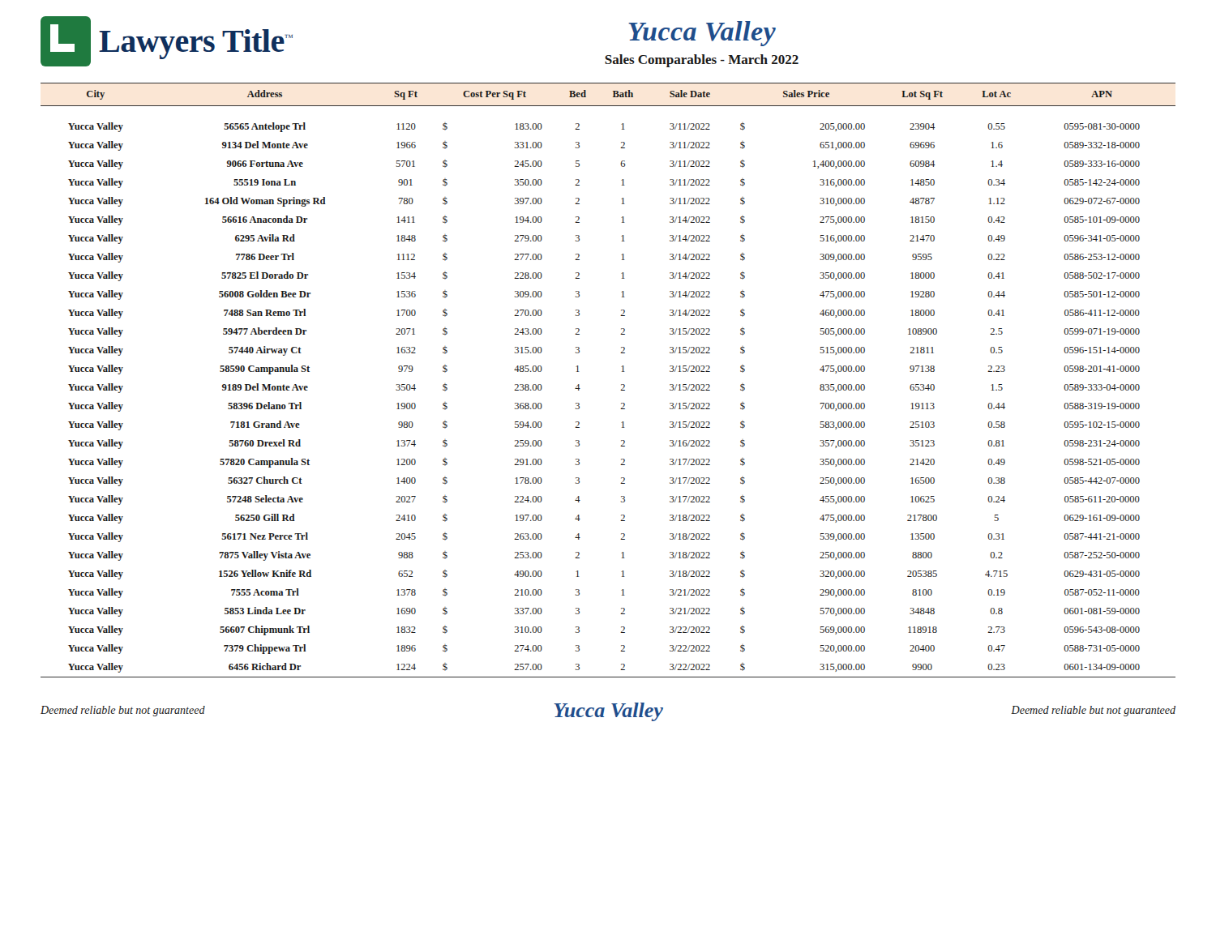Lawyers Title™
Yucca Valley
Sales Comparables - March 2022
| City | Address | Sq Ft | Cost Per Sq Ft | Bed | Bath | Sale Date | Sales Price | Lot Sq Ft | Lot Ac | APN |
| --- | --- | --- | --- | --- | --- | --- | --- | --- | --- | --- |
| Yucca Valley | 56565 Antelope Trl | 1120 | $ | 183.00 | 2 | 1 | 3/11/2022 | $ | 205,000.00 | 23904 | 0.55 | 0595-081-30-0000 |
| Yucca Valley | 9134 Del Monte Ave | 1966 | $ | 331.00 | 3 | 2 | 3/11/2022 | $ | 651,000.00 | 69696 | 1.6 | 0589-332-18-0000 |
| Yucca Valley | 9066 Fortuna Ave | 5701 | $ | 245.00 | 5 | 6 | 3/11/2022 | $ | 1,400,000.00 | 60984 | 1.4 | 0589-333-16-0000 |
| Yucca Valley | 55519 Iona Ln | 901 | $ | 350.00 | 2 | 1 | 3/11/2022 | $ | 316,000.00 | 14850 | 0.34 | 0585-142-24-0000 |
| Yucca Valley | 164 Old Woman Springs Rd | 780 | $ | 397.00 | 2 | 1 | 3/11/2022 | $ | 310,000.00 | 48787 | 1.12 | 0629-072-67-0000 |
| Yucca Valley | 56616 Anaconda Dr | 1411 | $ | 194.00 | 2 | 1 | 3/14/2022 | $ | 275,000.00 | 18150 | 0.42 | 0585-101-09-0000 |
| Yucca Valley | 6295 Avila Rd | 1848 | $ | 279.00 | 3 | 1 | 3/14/2022 | $ | 516,000.00 | 21470 | 0.49 | 0596-341-05-0000 |
| Yucca Valley | 7786 Deer Trl | 1112 | $ | 277.00 | 2 | 1 | 3/14/2022 | $ | 309,000.00 | 9595 | 0.22 | 0586-253-12-0000 |
| Yucca Valley | 57825 El Dorado Dr | 1534 | $ | 228.00 | 2 | 1 | 3/14/2022 | $ | 350,000.00 | 18000 | 0.41 | 0588-502-17-0000 |
| Yucca Valley | 56008 Golden Bee Dr | 1536 | $ | 309.00 | 3 | 1 | 3/14/2022 | $ | 475,000.00 | 19280 | 0.44 | 0585-501-12-0000 |
| Yucca Valley | 7488 San Remo Trl | 1700 | $ | 270.00 | 3 | 2 | 3/14/2022 | $ | 460,000.00 | 18000 | 0.41 | 0586-411-12-0000 |
| Yucca Valley | 59477 Aberdeen Dr | 2071 | $ | 243.00 | 2 | 2 | 3/15/2022 | $ | 505,000.00 | 108900 | 2.5 | 0599-071-19-0000 |
| Yucca Valley | 57440 Airway Ct | 1632 | $ | 315.00 | 3 | 2 | 3/15/2022 | $ | 515,000.00 | 21811 | 0.5 | 0596-151-14-0000 |
| Yucca Valley | 58590 Campanula St | 979 | $ | 485.00 | 1 | 1 | 3/15/2022 | $ | 475,000.00 | 97138 | 2.23 | 0598-201-41-0000 |
| Yucca Valley | 9189 Del Monte Ave | 3504 | $ | 238.00 | 4 | 2 | 3/15/2022 | $ | 835,000.00 | 65340 | 1.5 | 0589-333-04-0000 |
| Yucca Valley | 58396 Delano Trl | 1900 | $ | 368.00 | 3 | 2 | 3/15/2022 | $ | 700,000.00 | 19113 | 0.44 | 0588-319-19-0000 |
| Yucca Valley | 7181 Grand Ave | 980 | $ | 594.00 | 2 | 1 | 3/15/2022 | $ | 583,000.00 | 25103 | 0.58 | 0595-102-15-0000 |
| Yucca Valley | 58760 Drexel Rd | 1374 | $ | 259.00 | 3 | 2 | 3/16/2022 | $ | 357,000.00 | 35123 | 0.81 | 0598-231-24-0000 |
| Yucca Valley | 57820 Campanula St | 1200 | $ | 291.00 | 3 | 2 | 3/17/2022 | $ | 350,000.00 | 21420 | 0.49 | 0598-521-05-0000 |
| Yucca Valley | 56327 Church Ct | 1400 | $ | 178.00 | 3 | 2 | 3/17/2022 | $ | 250,000.00 | 16500 | 0.38 | 0585-442-07-0000 |
| Yucca Valley | 57248 Selecta Ave | 2027 | $ | 224.00 | 4 | 3 | 3/17/2022 | $ | 455,000.00 | 10625 | 0.24 | 0585-611-20-0000 |
| Yucca Valley | 56250 Gill Rd | 2410 | $ | 197.00 | 4 | 2 | 3/18/2022 | $ | 475,000.00 | 217800 | 5 | 0629-161-09-0000 |
| Yucca Valley | 56171 Nez Perce Trl | 2045 | $ | 263.00 | 4 | 2 | 3/18/2022 | $ | 539,000.00 | 13500 | 0.31 | 0587-441-21-0000 |
| Yucca Valley | 7875 Valley Vista Ave | 988 | $ | 253.00 | 2 | 1 | 3/18/2022 | $ | 250,000.00 | 8800 | 0.2 | 0587-252-50-0000 |
| Yucca Valley | 1526 Yellow Knife Rd | 652 | $ | 490.00 | 1 | 1 | 3/18/2022 | $ | 320,000.00 | 205385 | 4.715 | 0629-431-05-0000 |
| Yucca Valley | 7555 Acoma Trl | 1378 | $ | 210.00 | 3 | 1 | 3/21/2022 | $ | 290,000.00 | 8100 | 0.19 | 0587-052-11-0000 |
| Yucca Valley | 5853 Linda Lee Dr | 1690 | $ | 337.00 | 3 | 2 | 3/21/2022 | $ | 570,000.00 | 34848 | 0.8 | 0601-081-59-0000 |
| Yucca Valley | 56607 Chipmunk Trl | 1832 | $ | 310.00 | 3 | 2 | 3/22/2022 | $ | 569,000.00 | 118918 | 2.73 | 0596-543-08-0000 |
| Yucca Valley | 7379 Chippewa Trl | 1896 | $ | 274.00 | 3 | 2 | 3/22/2022 | $ | 520,000.00 | 20400 | 0.47 | 0588-731-05-0000 |
| Yucca Valley | 6456 Richard Dr | 1224 | $ | 257.00 | 3 | 2 | 3/22/2022 | $ | 315,000.00 | 9900 | 0.23 | 0601-134-09-0000 |
Deemed reliable but not guaranteed
Yucca Valley
Deemed reliable but not guaranteed